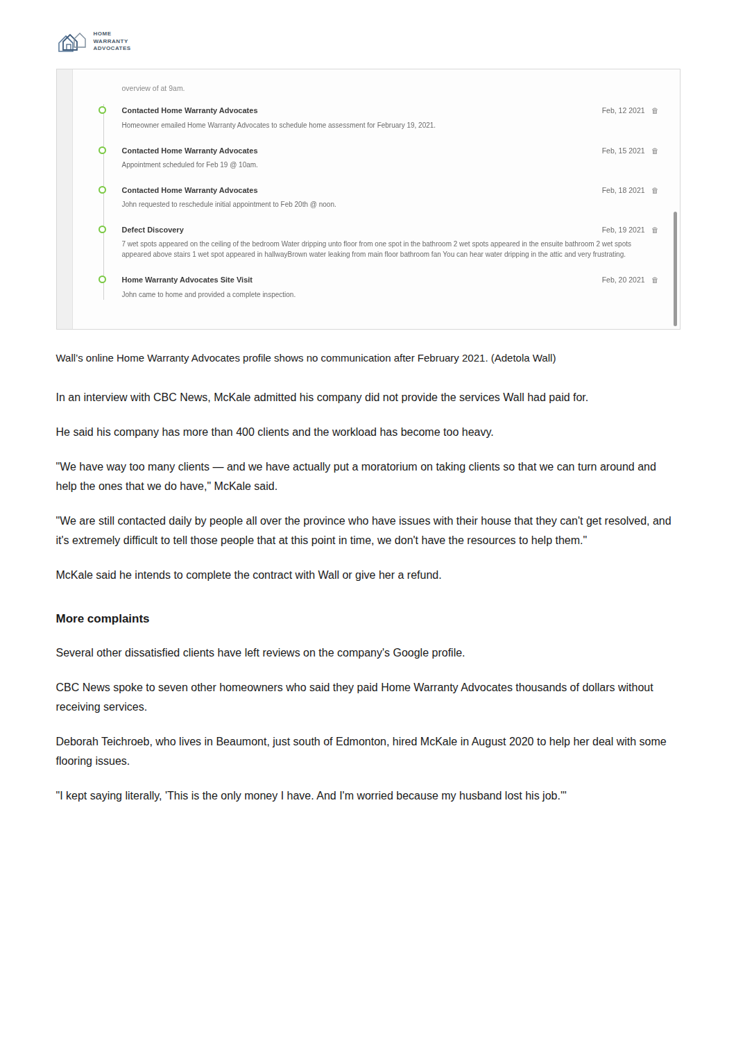Home
Warranty
Advocates
overview of at 9am.
Feb, 12 2021 🗑
Contacted Home Warranty Advocates
Homeowner emailed Home Warranty Advocates to schedule home assessment for February 19, 2021.
Feb, 15 2021 🗑
Contacted Home Warranty Advocates
Appointment scheduled for Feb 19 @ 10am.
Feb, 18 2021 🗑
Contacted Home Warranty Advocates
John requested to reschedule initial appointment to Feb 20th @ noon.
Feb, 19 2021 🗑
Defect Discovery
7 wet spots appeared on the ceiling of the bedroom Water dripping unto floor from one spot in the bathroom 2 wet spots appeared in the ensuite bathroom 2 wet spots appeared above stairs 1 wet spot appeared in hallwayBrown water leaking from main floor bathroom fan You can hear water dripping in the attic and very frustrating.
Feb, 20 2021 🗑
Home Warranty Advocates Site Visit
John came to home and provided a complete inspection.
Wall’s online Home Warranty Advocates profile shows no communication after February 2021. (Adetola Wall)
In an interview with CBC News, McKale admitted his company did not provide the services Wall had paid for.
He said his company has more than 400 clients and the workload has become too heavy.
"We have way too many clients — and we have actually put a moratorium on taking clients so that we can turn around and help the ones that we do have," McKale said.
"We are still contacted daily by people all over the province who have issues with their house that they can't get resolved, and it's extremely difficult to tell those people that at this point in time, we don't have the resources to help them."
McKale said he intends to complete the contract with Wall or give her a refund.
More complaints
Several other dissatisfied clients have left reviews on the company's Google profile.
CBC News spoke to seven other homeowners who said they paid Home Warranty Advocates thousands of dollars without receiving services.
Deborah Teichroeb, who lives in Beaumont, just south of Edmonton, hired McKale in August 2020 to help her deal with some flooring issues.
"I kept saying literally, 'This is the only money I have. And I'm worried because my husband lost his job.'"